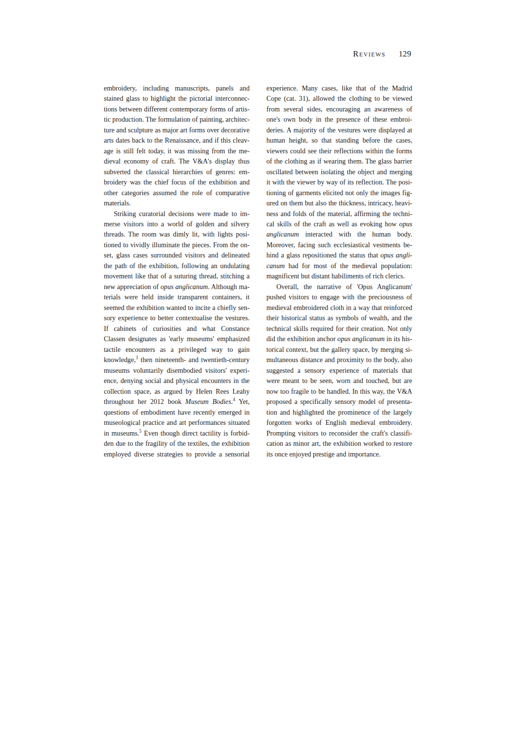Reviews129
embroidery, including manuscripts, panels and stained glass to highlight the pictorial interconnections between different contemporary forms of artistic production. The formulation of painting, architecture and sculpture as major art forms over decorative arts dates back to the Renaissance, and if this cleavage is still felt today, it was missing from the medieval economy of craft. The V&A's display thus subverted the classical hierarchies of genres: embroidery was the chief focus of the exhibition and other categories assumed the role of comparative materials.
Striking curatorial decisions were made to immerse visitors into a world of golden and silvery threads. The room was dimly lit, with lights positioned to vividly illuminate the pieces. From the onset, glass cases surrounded visitors and delineated the path of the exhibition, following an undulating movement like that of a suturing thread, stitching a new appreciation of opus anglicanum. Although materials were held inside transparent containers, it seemed the exhibition wanted to incite a chiefly sensory experience to better contextualise the vestures. If cabinets of curiosities and what Constance Classen designates as 'early museums' emphasized tactile encounters as a privileged way to gain knowledge,3 then nineteenth- and twentieth-century museums voluntarily disembodied visitors' experience, denying social and physical encounters in the collection space, as argued by Helen Rees Leahy throughout her 2012 book Museum Bodies.4 Yet, questions of embodiment have recently emerged in museological practice and art performances situated in museums.5 Even though direct tactility is forbidden due to the fragility of the textiles, the exhibition employed diverse strategies to provide a sensorial experience. Many cases, like that of the Madrid Cope (cat. 31), allowed the clothing to be viewed from several sides, encouraging an awareness of one's own body in the presence of these embroideries. A majority of the vestures were displayed at human height, so that standing before the cases, viewers could see their reflections within the forms of the clothing as if wearing them. The glass barrier oscillated between isolating the object and merging it with the viewer by way of its reflection. The positioning of garments elicited not only the images figured on them but also the thickness, intricacy, heaviness and folds of the material, affirming the technical skills of the craft as well as evoking how opus anglicanum interacted with the human body. Moreover, facing such ecclesiastical vestments behind a glass repositioned the status that opus anglicanum had for most of the medieval population: magnificent but distant habiliments of rich clerics.
Overall, the narrative of 'Opus Anglicanum' pushed visitors to engage with the preciousness of medieval embroidered cloth in a way that reinforced their historical status as symbols of wealth, and the technical skills required for their creation. Not only did the exhibition anchor opus anglicanum in its historical context, but the gallery space, by merging simultaneous distance and proximity to the body, also suggested a sensory experience of materials that were meant to be seen, worn and touched, but are now too fragile to be handled. In this way, the V&A proposed a specifically sensory model of presentation and highlighted the prominence of the largely forgotten works of English medieval embroidery. Prompting visitors to reconsider the craft's classification as minor art, the exhibition worked to restore its once enjoyed prestige and importance.